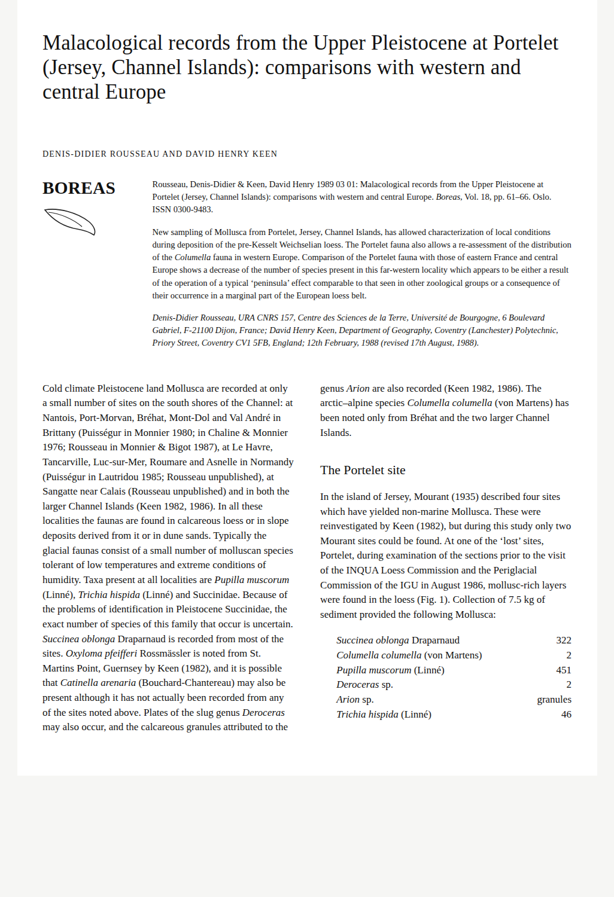Malacological records from the Upper Pleistocene at Portelet (Jersey, Channel Islands): comparisons with western and central Europe
DENIS-DIDIER ROUSSEAU AND DAVID HENRY KEEN
BOREAS
Rousseau, Denis-Didier & Keen, David Henry 1989 03 01: Malacological records from the Upper Pleistocene at Portelet (Jersey, Channel Islands): comparisons with western and central Europe. Boreas, Vol. 18, pp. 61–66. Oslo. ISSN 0300-9483.
New sampling of Mollusca from Portelet, Jersey, Channel Islands, has allowed characterization of local conditions during deposition of the pre-Kesselt Weichselian loess. The Portelet fauna also allows a re-assessment of the distribution of the Columella fauna in western Europe. Comparison of the Portelet fauna with those of eastern France and central Europe shows a decrease of the number of species present in this far-western locality which appears to be either a result of the operation of a typical ‘peninsula’ effect comparable to that seen in other zoological groups or a consequence of their occurrence in a marginal part of the European loess belt.
Denis-Didier Rousseau, URA CNRS 157, Centre des Sciences de la Terre, Université de Bourgogne, 6 Boulevard Gabriel, F-21100 Dijon, France; David Henry Keen, Department of Geography, Coventry (Lanchester) Polytechnic, Priory Street, Coventry CV1 5FB, England; 12th February, 1988 (revised 17th August, 1988).
Cold climate Pleistocene land Mollusca are recorded at only a small number of sites on the south shores of the Channel: at Nantois, Port-Morvan, Bréhat, Mont-Dol and Val André in Brittany (Puisségur in Monnier 1980; in Chaline & Monnier 1976; Rousseau in Monnier & Bigot 1987), at Le Havre, Tancarville, Luc-sur-Mer, Roumare and Asnelle in Normandy (Puisségur in Lautridou 1985; Rousseau unpublished), at Sangatte near Calais (Rousseau unpublished) and in both the larger Channel Islands (Keen 1982, 1986). In all these localities the faunas are found in calcareous loess or in slope deposits derived from it or in dune sands. Typically the glacial faunas consist of a small number of molluscan species tolerant of low temperatures and extreme conditions of humidity. Taxa present at all localities are Pupilla muscorum (Linné), Trichia hispida (Linné) and Succinidae. Because of the problems of identification in Pleistocene Succinidae, the exact number of species of this family that occur is uncertain. Succinea oblonga Draparnaud is recorded from most of the sites. Oxyloma pfeifferi Rossmässler is noted from St. Martins Point, Guernsey by Keen (1982), and it is possible that Catinella arenaria (Bouchard-Chantereau) may also be present although it has not actually been recorded from any of the sites noted above. Plates of the slug genus Deroceras may also occur, and the calcareous granules attributed to the genus Arion are also recorded (Keen 1982, 1986). The arctic–alpine species Columella columella (von Martens) has been noted only from Bréhat and the two larger Channel Islands.
The Portelet site
In the island of Jersey, Mourant (1935) described four sites which have yielded non-marine Mollusca. These were reinvestigated by Keen (1982), but during this study only two Mourant sites could be found. At one of the ‘lost’ sites, Portelet, during examination of the sections prior to the visit of the INQUA Loess Commission and the Periglacial Commission of the IGU in August 1986, mollusc-rich layers were found in the loess (Fig. 1). Collection of 7.5 kg of sediment provided the following Mollusca:
Succinea oblonga Draparnaud 322
Columella columella (von Martens) 2
Pupilla muscorum (Linné) 451
Deroceras sp. 2
Arion sp. granules
Trichia hispida (Linné) 46